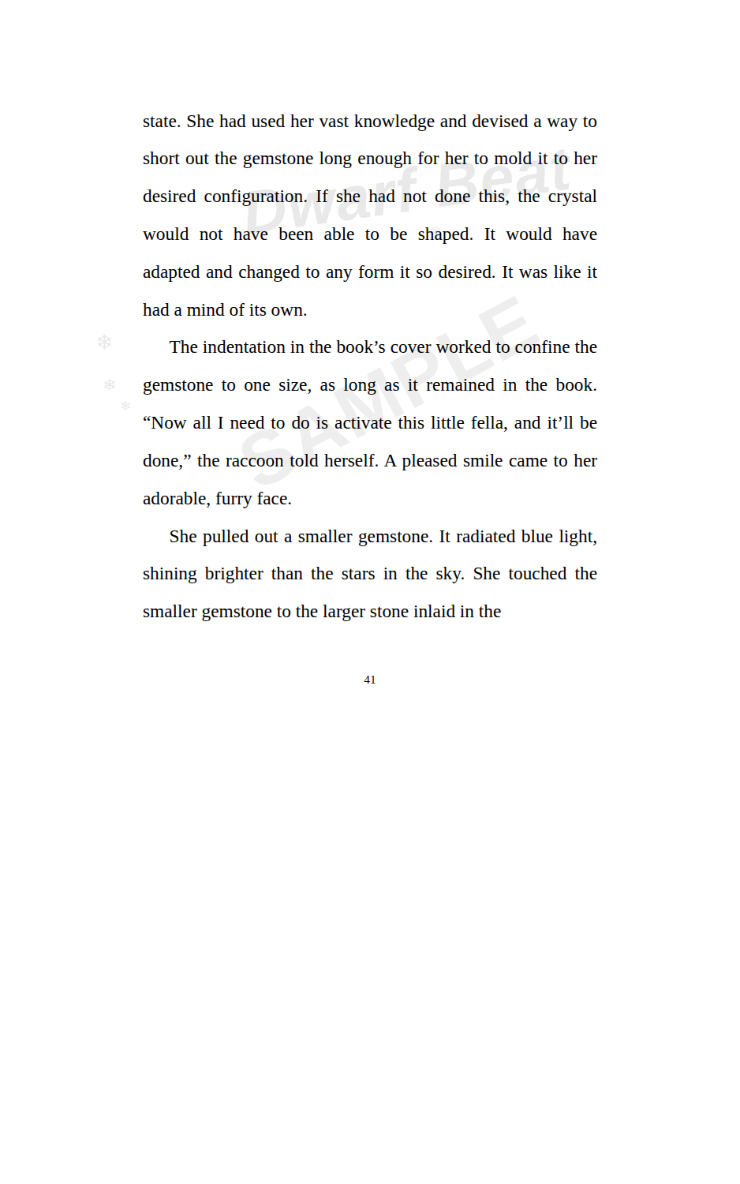Dwarf Beat SAMPLE ❄ ❄ ❄ ❄
state. She had used her vast knowledge and devised a way to short out the gemstone long enough for her to mold it to her desired configuration. If she had not done this, the crystal would not have been able to be shaped. It would have adapted and changed to any form it so desired. It was like it had a mind of its own.
The indentation in the book’s cover worked to confine the gemstone to one size, as long as it remained in the book. “Now all I need to do is activate this little fella, and it’ll be done,” the raccoon told herself. A pleased smile came to her adorable, furry face.
She pulled out a smaller gemstone. It radiated blue light, shining brighter than the stars in the sky. She touched the smaller gemstone to the larger stone inlaid in the
41